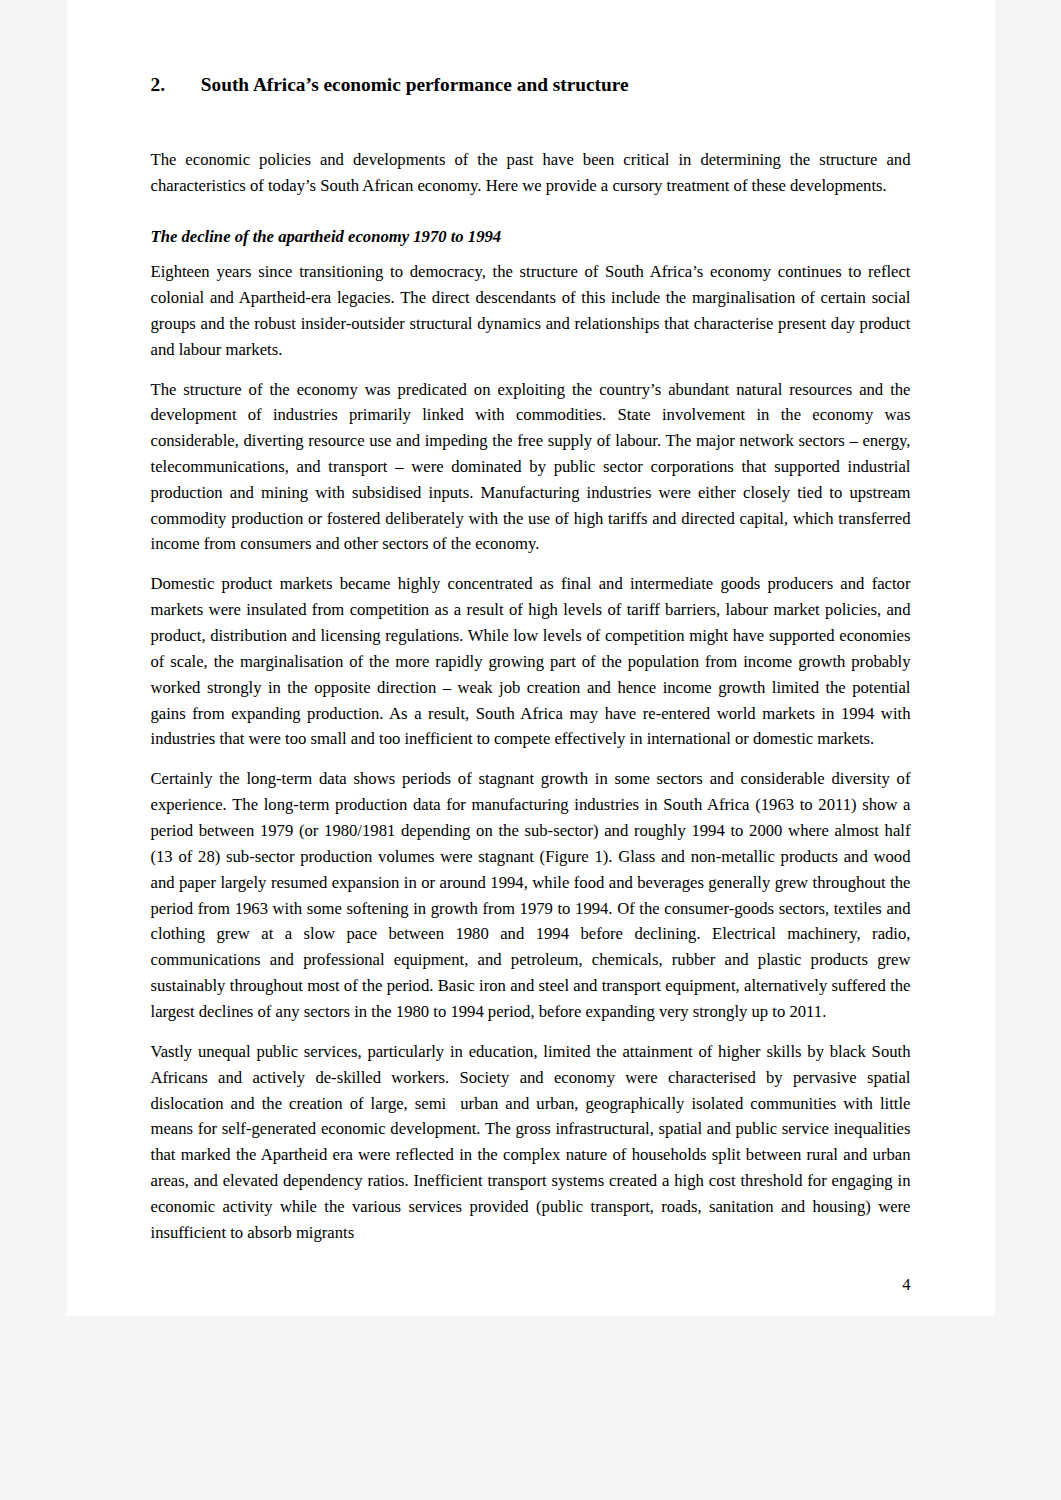2. South Africa’s economic performance and structure
The economic policies and developments of the past have been critical in determining the structure and characteristics of today’s South African economy. Here we provide a cursory treatment of these developments.
The decline of the apartheid economy 1970 to 1994
Eighteen years since transitioning to democracy, the structure of South Africa’s economy continues to reflect colonial and Apartheid-era legacies. The direct descendants of this include the marginalisation of certain social groups and the robust insider-outsider structural dynamics and relationships that characterise present day product and labour markets.
The structure of the economy was predicated on exploiting the country’s abundant natural resources and the development of industries primarily linked with commodities. State involvement in the economy was considerable, diverting resource use and impeding the free supply of labour. The major network sectors – energy, telecommunications, and transport – were dominated by public sector corporations that supported industrial production and mining with subsidised inputs. Manufacturing industries were either closely tied to upstream commodity production or fostered deliberately with the use of high tariffs and directed capital, which transferred income from consumers and other sectors of the economy.
Domestic product markets became highly concentrated as final and intermediate goods producers and factor markets were insulated from competition as a result of high levels of tariff barriers, labour market policies, and product, distribution and licensing regulations. While low levels of competition might have supported economies of scale, the marginalisation of the more rapidly growing part of the population from income growth probably worked strongly in the opposite direction – weak job creation and hence income growth limited the potential gains from expanding production. As a result, South Africa may have re-entered world markets in 1994 with industries that were too small and too inefficient to compete effectively in international or domestic markets.
Certainly the long-term data shows periods of stagnant growth in some sectors and considerable diversity of experience. The long-term production data for manufacturing industries in South Africa (1963 to 2011) show a period between 1979 (or 1980/1981 depending on the sub-sector) and roughly 1994 to 2000 where almost half (13 of 28) sub-sector production volumes were stagnant (Figure 1). Glass and non-metallic products and wood and paper largely resumed expansion in or around 1994, while food and beverages generally grew throughout the period from 1963 with some softening in growth from 1979 to 1994. Of the consumer-goods sectors, textiles and clothing grew at a slow pace between 1980 and 1994 before declining. Electrical machinery, radio, communications and professional equipment, and petroleum, chemicals, rubber and plastic products grew sustainably throughout most of the period. Basic iron and steel and transport equipment, alternatively suffered the largest declines of any sectors in the 1980 to 1994 period, before expanding very strongly up to 2011.
Vastly unequal public services, particularly in education, limited the attainment of higher skills by black South Africans and actively de-skilled workers. Society and economy were characterised by pervasive spatial dislocation and the creation of large, semi urban and urban, geographically isolated communities with little means for self-generated economic development. The gross infrastructural, spatial and public service inequalities that marked the Apartheid era were reflected in the complex nature of households split between rural and urban areas, and elevated dependency ratios. Inefficient transport systems created a high cost threshold for engaging in economic activity while the various services provided (public transport, roads, sanitation and housing) were insufficient to absorb migrants
4